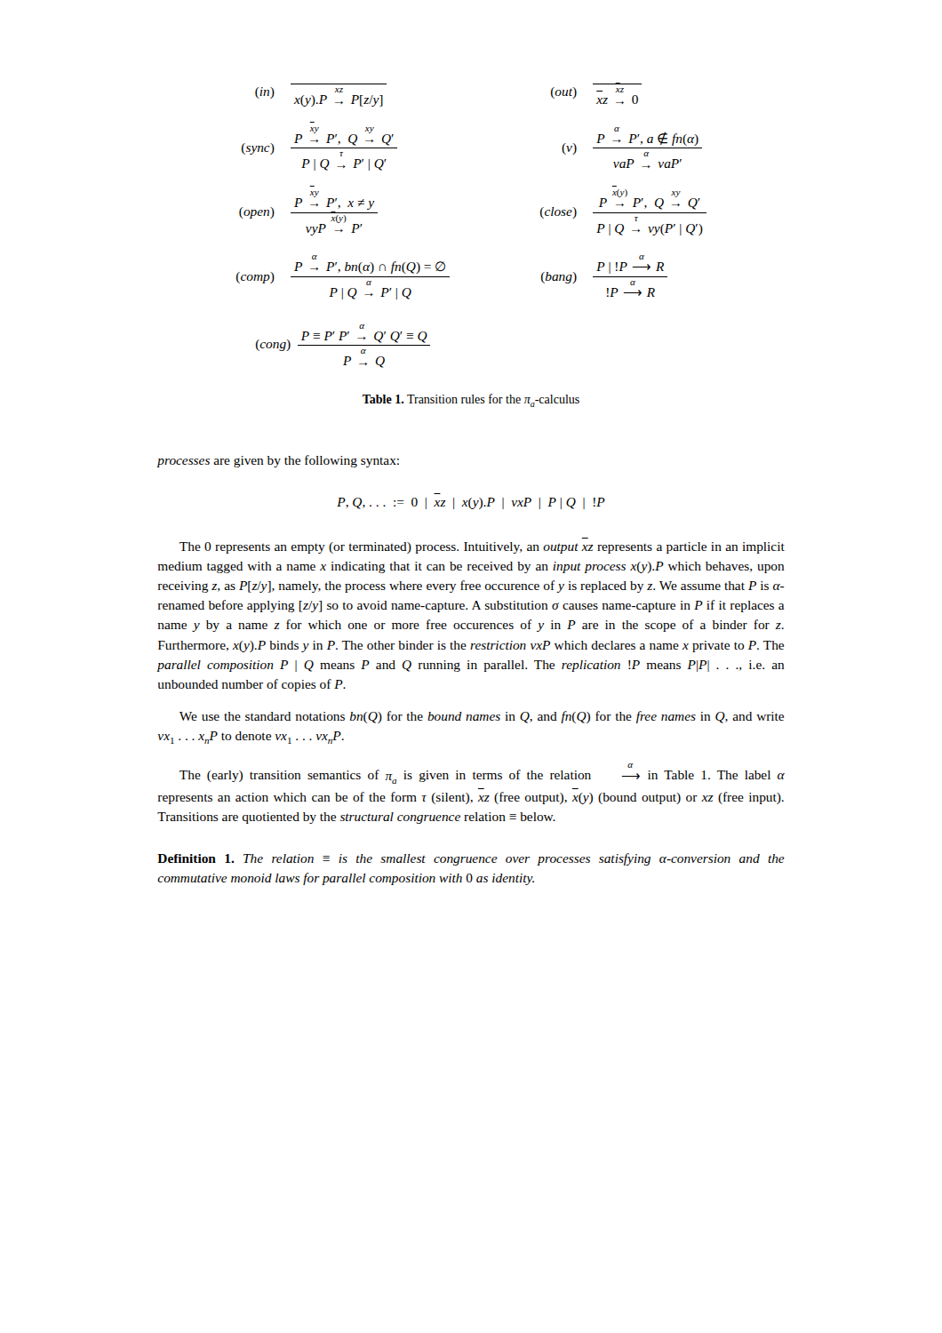| ( in ) | x ( y ). P xz → P [ z / y ] | | ( out ) | x z x z → 0 |
| ( sync ) | P x y → P ′, Q xy → Q ′ P / Q τ → P ′ / Q ′ | | ( ν ) | P α → P ′, a ∉ fn ( α ) νaP α → νaP ′ |
| ( open ) | P x y → P ′, x ≠ y νyP x ( y ) → P ′ | | ( close ) | P x ( y ) → P ′, Q xy → Q ′ P / Q τ → νy ( P ′ / Q ′) |
| ( comp ) | P α → P ′, bn ( α ) ∩ fn ( Q ) = ∅ P / Q α → P ′ / Q | | ( bang ) | P / ! P α ⟶ R ! P α ⟶ R |
| ( cong ) P ≡ P ′ P ′ α → Q ′ Q ′ ≡ Q P α → Q | |
Table 1. Transition rules for the πa-calculus
processes are given by the following syntax:
P, Q, . . . := 0 | xz | x(y).P | νxP | P | Q | !P
The 0 represents an empty (or terminated) process. Intuitively, an output xz represents a particle in an implicit medium tagged with a name x indicating that it can be received by an input process x(y).P which behaves, upon receiving z, as P[z/y], namely, the process where every free occurence of y is replaced by z. We assume that P is α-renamed before applying [z/y] so to avoid name-capture. A substitution σ causes name-capture in P if it replaces a name y by a name z for which one or more free occurences of y in P are in the scope of a binder for z. Furthermore, x(y).P binds y in P. The other binder is the restriction νxP which declares a name x private to P. The parallel composition P | Q means P and Q running in parallel. The replication !P means P|P| . . ., i.e. an unbounded number of copies of P.
We use the standard notations bn(Q) for the bound names in Q, and fn(Q) for the free names in Q, and write νx1 . . . xnP to denote νx1 . . . νxnP.
The (early) transition semantics of πa is given in terms of the relation α⟶ in Table 1. The label α represents an action which can be of the form τ (silent), xz (free output), x(y) (bound output) or xz (free input). Transitions are quotiented by the structural congruence relation ≡ below.
Definition 1. The relation ≡ is the smallest congruence over processes satisfying α-conversion and the commutative monoid laws for parallel composition with 0 as identity.